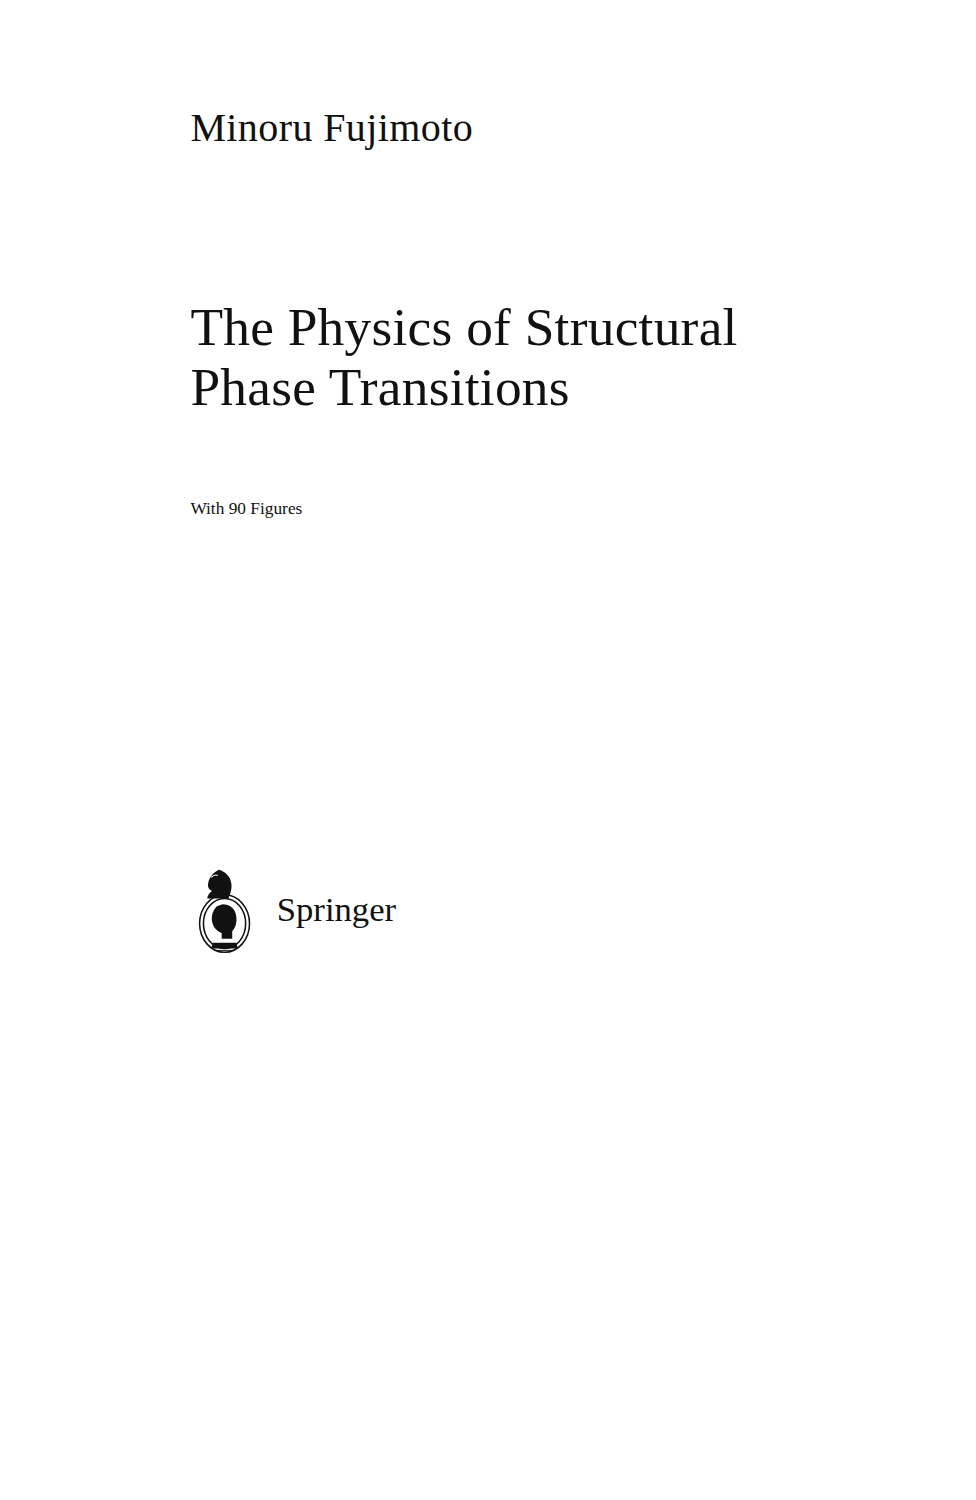Minoru Fujimoto
The Physics of Structural
Phase Transitions
With 90 Figures
Springer